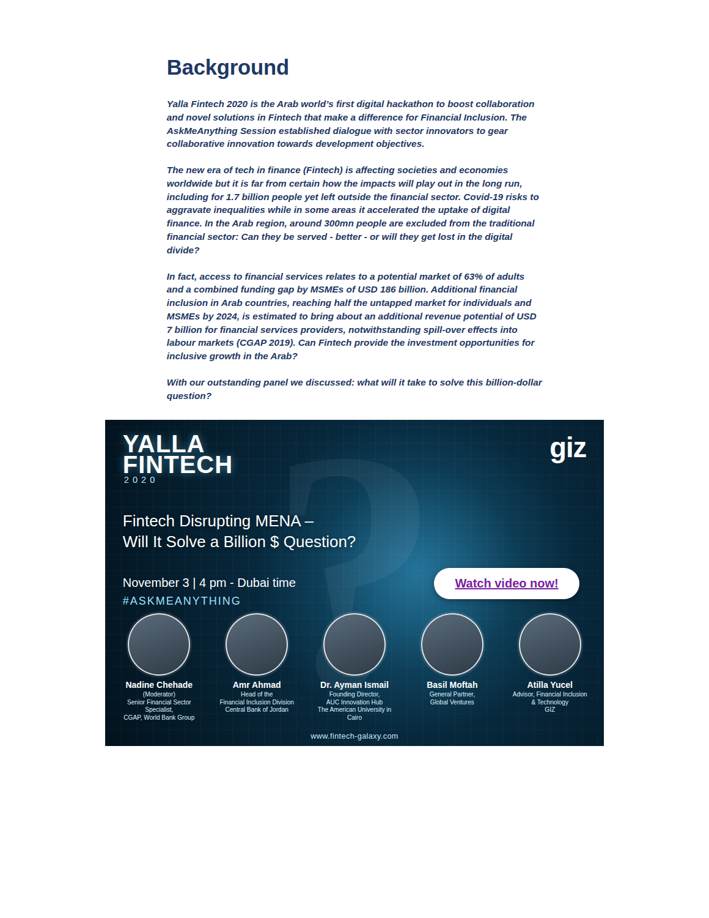Background
Yalla Fintech 2020 is the Arab world’s first digital hackathon to boost collaboration and novel solutions in Fintech that make a difference for Financial Inclusion. The AskMeAnything Session established dialogue with sector innovators to gear collaborative innovation towards development objectives.
The new era of tech in finance (Fintech) is affecting societies and economies worldwide but it is far from certain how the impacts will play out in the long run, including for 1.7 billion people yet left outside the financial sector. Covid-19 risks to aggravate inequalities while in some areas it accelerated the uptake of digital finance. In the Arab region, around 300mn people are excluded from the traditional financial sector: Can they be served - better - or will they get lost in the digital divide?
In fact, access to financial services relates to a potential market of 63% of adults and a combined funding gap by MSMEs of USD 186 billion. Additional financial inclusion in Arab countries, reaching half the untapped market for individuals and MSMEs by 2024, is estimated to bring about an additional revenue potential of USD 7 billion for financial services providers, notwithstanding spill-over effects into labour markets (CGAP 2019). Can Fintech provide the investment opportunities for inclusive growth in the Arab?
With our outstanding panel we discussed: what will it take to solve this billion-dollar question?
YALLA FINTECH 2020
giz
Fintech Disrupting MENA –
Will It Solve a Billion $ Question?
November 3 | 4 pm - Dubai time #ASKMEANYTHING
Watch video now!
Nadine Chehade
(Moderator)
Senior Financial Sector Specialist,
CGAP, World Bank Group
Amr Ahmad
Head of the
Financial Inclusion Division
Central Bank of Jordan
Dr. Ayman Ismail
Founding Director,
AUC Innovation Hub
The American University in Cairo
Basil Moftah
General Partner,
Global Ventures
Atilla Yucel
Advisor, Financial Inclusion
& Technology
GIZ
www.fintech-galaxy.com